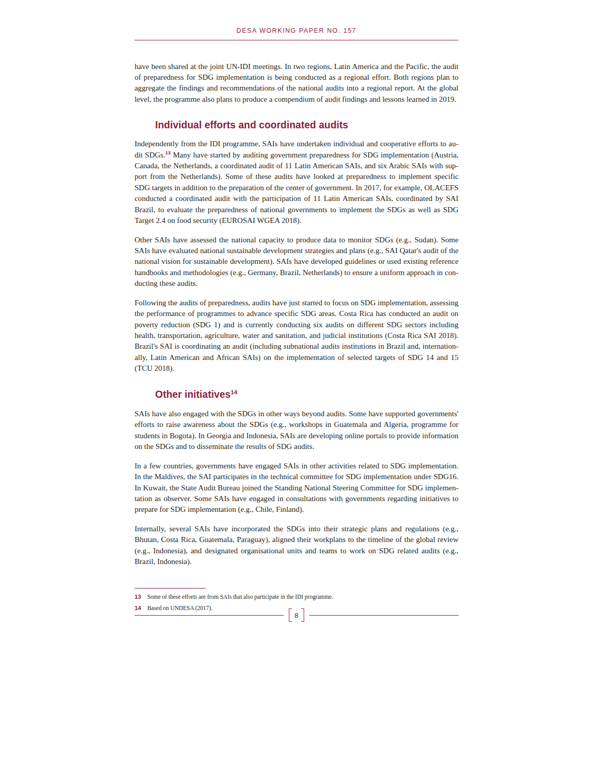DESA Working Paper No. 157
have been shared at the joint UN-IDI meetings. In two regions, Latin America and the Pacific, the audit of preparedness for SDG implementation is being conducted as a regional effort. Both regions plan to aggregate the findings and recommendations of the national audits into a regional report. At the global level, the programme also plans to produce a compendium of audit findings and lessons learned in 2019.
Individual efforts and coordinated audits
Independently from the IDI programme, SAIs have undertaken individual and cooperative efforts to audit SDGs.13 Many have started by auditing government preparedness for SDG implementation (Austria, Canada, the Netherlands, a coordinated audit of 11 Latin American SAIs, and six Arabic SAIs with support from the Netherlands). Some of these audits have looked at preparedness to implement specific SDG targets in addition to the preparation of the center of government. In 2017, for example, OLACEFS conducted a coordinated audit with the participation of 11 Latin American SAIs, coordinated by SAI Brazil, to evaluate the preparedness of national governments to implement the SDGs as well as SDG Target 2.4 on food security (EUROSAI WGEA 2018).
Other SAIs have assessed the national capacity to produce data to monitor SDGs (e.g., Sudan). Some SAIs have evaluated national sustainable development strategies and plans (e.g., SAI Qatar's audit of the national vision for sustainable development). SAIs have developed guidelines or used existing reference handbooks and methodologies (e.g., Germany, Brazil, Netherlands) to ensure a uniform approach in conducting these audits.
Following the audits of preparedness, audits have just started to focus on SDG implementation, assessing the performance of programmes to advance specific SDG areas. Costa Rica has conducted an audit on poverty reduction (SDG 1) and is currently conducting six audits on different SDG sectors including health, transportation, agriculture, water and sanitation, and judicial institutions (Costa Rica SAI 2018). Brazil's SAI is coordinating an audit (including subnational audits institutions in Brazil and, internationally, Latin American and African SAIs) on the implementation of selected targets of SDG 14 and 15 (TCU 2018).
Other initiatives14
SAIs have also engaged with the SDGs in other ways beyond audits. Some have supported governments' efforts to raise awareness about the SDGs (e.g., workshops in Guatemala and Algeria, programme for students in Bogota). In Georgia and Indonesia, SAIs are developing online portals to provide information on the SDGs and to disseminate the results of SDG audits.
In a few countries, governments have engaged SAIs in other activities related to SDG implementation. In the Maldives, the SAI participates in the technical committee for SDG implementation under SDG16. In Kuwait, the State Audit Bureau joined the Standing National Steering Committee for SDG implementation as observer. Some SAIs have engaged in consultations with governments regarding initiatives to prepare for SDG implementation (e.g., Chile, Finland).
Internally, several SAIs have incorporated the SDGs into their strategic plans and regulations (e.g., Bhutan, Costa Rica, Guatemala, Paraguay), aligned their workplans to the timeline of the global review (e.g., Indonesia), and designated organisational units and teams to work on SDG related audits (e.g., Brazil, Indonesia).
13 Some of these efforts are from SAIs that also participate in the IDI programme.
14 Based on UNDESA (2017).
8